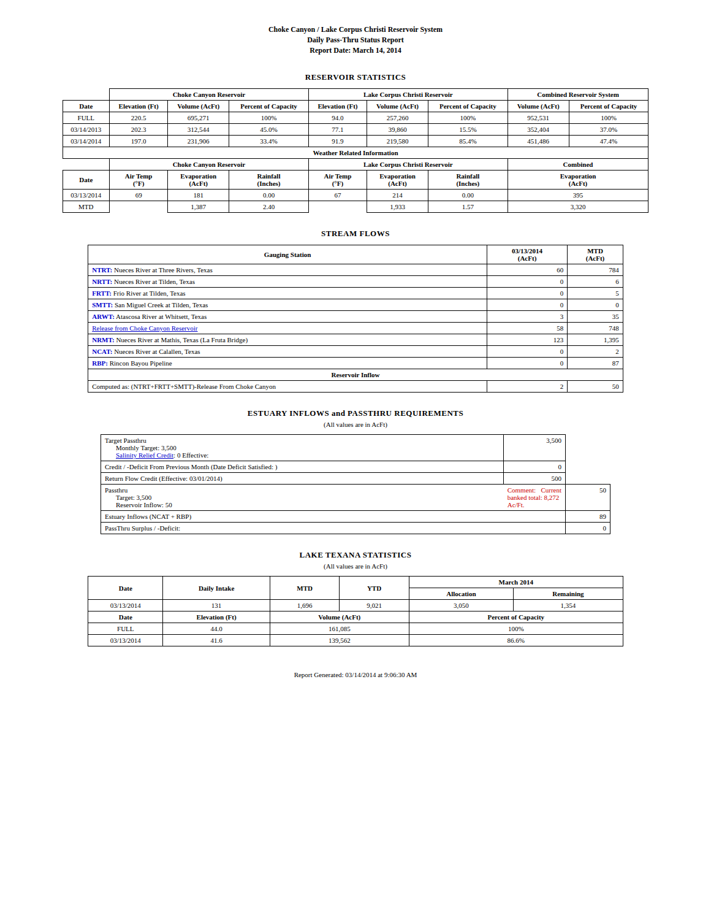Choke Canyon / Lake Corpus Christi Reservoir System
Daily Pass-Thru Status Report
Report Date: March 14, 2014
RESERVOIR STATISTICS
| | Choke Canyon Reservoir | Lake Corpus Christi Reservoir | Combined Reservoir System |
| Date | Elevation (Ft) | Volume (AcFt) | Percent of Capacity | Elevation (Ft) | Volume (AcFt) | Percent of Capacity | Volume (AcFt) | Percent of Capacity |
| FULL | 220.5 | 695,271 | 100% | 94.0 | 257,260 | 100% | 952,531 | 100% |
| 03/14/2013 | 202.3 | 312,544 | 45.0% | 77.1 | 39,860 | 15.5% | 352,404 | 37.0% |
| 03/14/2014 | 197.0 | 231,906 | 33.4% | 91.9 | 219,580 | 85.4% | 451,486 | 47.4% |
| Weather Related Information |
| | Choke Canyon Reservoir | Lake Corpus Christi Reservoir | Combined |
| Date | Air Temp (°F) | Evaporation (AcFt) | Rainfall (Inches) | Air Temp (°F) | Evaporation (AcFt) | Rainfall (Inches) | Evaporation (AcFt) |
| 03/13/2014 | 69 | 181 | 0.00 | 67 | 214 | 0.00 | 395 |
| MTD | | 1,387 | 2.40 | | 1,933 | 1.57 | 3,320 |
STREAM FLOWS
| Gauging Station | 03/13/2014 (AcFt) | MTD (AcFt) |
| --- | --- | --- |
| NTRT: Nueces River at Three Rivers, Texas | 60 | 784 |
| NRTT: Nueces River at Tilden, Texas | 0 | 6 |
| FRTT: Frio River at Tilden, Texas | 0 | 5 |
| SMTT: San Miguel Creek at Tilden, Texas | 0 | 0 |
| ARWT: Atascosa River at Whitsett, Texas | 3 | 35 |
| Release from Choke Canyon Reservoir | 58 | 748 |
| NRMT: Nueces River at Mathis, Texas (La Fruta Bridge) | 123 | 1,395 |
| NCAT: Nueces River at Calallen, Texas | 0 | 2 |
| RBP: Rincon Bayou Pipeline | 0 | 87 |
| Reservoir Inflow |
| Computed as: (NTRT+FRTT+SMTT)-Release From Choke Canyon | 2 | 50 |
ESTUARY INFLOWS and PASSTHRU REQUIREMENTS
(All values are in AcFt)
| Target Passthru Monthly Target: 3,500 Salinity Relief Credit : 0 Effective: | 3,500 |
| Credit / -Deficit From Previous Month (Date Deficit Satisfied: ) | 0 |
| Return Flow Credit (Effective: 03/01/2014) | 500 |
| Passthru Target: 3,500 Reservoir Inflow: 50 | Comment: Current banked total: 8,272 Ac/Ft. | 50 |
| Estuary Inflows (NCAT + RBP) | 89 |
| PassThru Surplus / -Deficit: | 0 |
LAKE TEXANA STATISTICS
(All values are in AcFt)
| Date | Daily Intake | MTD | YTD | March 2014 |
| --- | --- | --- | --- | --- |
| Allocation | Remaining |
| 03/13/2014 | 131 | 1,696 | 9,021 | 3,050 | 1,354 |
| Date | Elevation (Ft) | Volume (AcFt) | Percent of Capacity |
| FULL | 44.0 | 161,085 | 100% |
| 03/13/2014 | 41.6 | 139,562 | 86.6% |
Report Generated: 03/14/2014 at 9:06:30 AM